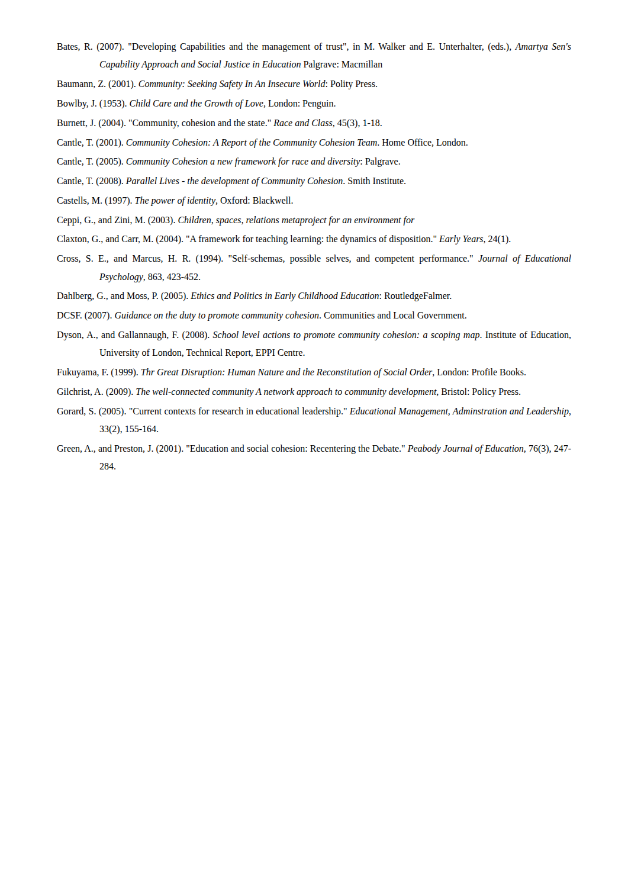Bates, R. (2007). "Developing Capabilities and the management of trust", in M. Walker and E. Unterhalter, (eds.), Amartya Sen's Capability Approach and Social Justice in Education Palgrave: Macmillan
Baumann, Z. (2001). Community: Seeking Safety In An Insecure World: Polity Press.
Bowlby, J. (1953). Child Care and the Growth of Love, London: Penguin.
Burnett, J. (2004). "Community, cohesion and the state." Race and Class, 45(3), 1-18.
Cantle, T. (2001). Community Cohesion: A Report of the Community Cohesion Team. Home Office, London.
Cantle, T. (2005). Community Cohesion a new framework for race and diversity: Palgrave.
Cantle, T. (2008). Parallel Lives - the development of Community Cohesion. Smith Institute.
Castells, M. (1997). The power of identity, Oxford: Blackwell.
Ceppi, G., and Zini, M. (2003). Children, spaces, relations metaproject for an environment for
Claxton, G., and Carr, M. (2004). "A framework for teaching learning: the dynamics of disposition." Early Years, 24(1).
Cross, S. E., and Marcus, H. R. (1994). "Self-schemas, possible selves, and competent performance." Journal of Educational Psychology, 863, 423-452.
Dahlberg, G., and Moss, P. (2005). Ethics and Politics in Early Childhood Education: RoutledgeFalmer.
DCSF. (2007). Guidance on the duty to promote community cohesion. Communities and Local Government.
Dyson, A., and Gallannaugh, F. (2008). School level actions to promote community cohesion: a scoping map. Institute of Education, University of London, Technical Report, EPPI Centre.
Fukuyama, F. (1999). Thr Great Disruption: Human Nature and the Reconstitution of Social Order, London: Profile Books.
Gilchrist, A. (2009). The well-connected community A network approach to community development, Bristol: Policy Press.
Gorard, S. (2005). "Current contexts for research in educational leadership." Educational Management, Adminstration and Leadership, 33(2), 155-164.
Green, A., and Preston, J. (2001). "Education and social cohesion: Recentering the Debate." Peabody Journal of Education, 76(3), 247-284.